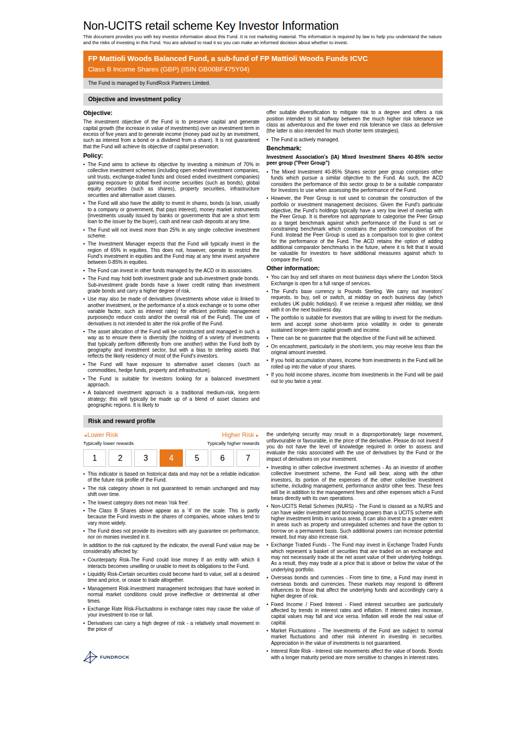Non-UCITS retail scheme Key Investor Information
This document provides you with key investor information about this Fund. It is not marketing material. The information is required by law to help you understand the nature and the risks of investing in this Fund. You are advised to read it so you can make an informed decision about whether to invest.
FP Mattioli Woods Balanced Fund, a sub-fund of FP Mattioli Woods Funds ICVC
Class B Income Shares (GBP) (ISIN GB00BF475Y04)
The Fund is managed by FundRock Partners Limited.
Objective and investment policy
Objective:
The investment objective of the Fund is to preserve capital and generate capital growth (the increase in value of investments) over an investment term in excess of five years and to generate income (money paid out by an investment, such as interest from a bond or a dividend from a share). It is not guaranteed that the Fund will achieve its objective of capital preservation.
Policy:
The Fund aims to achieve its objective by investing a minimum of 70% in collective investment schemes (including open ended investment companies, unit trusts, exchange-traded funds and closed ended investment companies) gaining exposure to global fixed income securities (such as bonds), global equity securities (such as shares), property securities, infrastructure securities and alternative asset classes.
The Fund will also have the ability to invest in shares, bonds (a loan, usually to a company or government, that pays interest), money market instruments (investments usually issued by banks or governments that are a short term loan to the issuer by the buyer), cash and near cash deposits at any time.
The Fund will not invest more than 25% in any single collective investment scheme.
The Investment Manager expects that the Fund will typically invest in the region of 65% in equities. This does not, however, operate to restrict the Fund's investment in equities and the Fund may at any time invest anywhere between 0-85% in equities.
The Fund can invest in other funds managed by the ACD or its associates.
The Fund may hold both investment grade and sub-investment grade bonds. Sub-investment grade bonds have a lower credit rating than investment grade bonds and carry a higher degree of risk.
Use may also be made of derivatives (investments whose value is linked to another investment, or the performance of a stock exchange or to some other variable factor, such as interest rates) for efficient portfolio management purposes(to reduce costs and/or the overall risk of the Fund). The use of derivatives is not intended to alter the risk profile of the Fund.
The asset allocation of the Fund will be constructed and managed in such a way as to ensure there is diversity (the holding of a variety of investments that typically perform differently from one another) within the Fund both by geography and investment sector, but with a bias to sterling assets that reflects the likely residency of most of the Fund's investors.
The Fund will have exposure to alternative asset classes (such as commodities, hedge funds, property and infrastructure).
The Fund is suitable for investors looking for a balanced investment approach.
A balanced investment approach is a traditional medium-risk, long-term strategy; this will typically be made up of a blend of asset classes and geographic regions. It is likely to
offer suitable diversification to mitigate risk to a degree and offers a risk position intended to sit halfway between the much higher risk tolerance we class as adventurous and the lower end risk tolerance we class as defensive (the latter is also intended for much shorter term strategies).
The Fund is actively managed.
Benchmark:
Investment Association's (IA) Mixed Investment Shares 40-85% sector peer group ("Peer Group")
The Mixed Investment 40-85% Shares sector peer group comprises other funds which pursue a similar objective to the Fund. As such, the ACD considers the performance of this sector group to be a suitable comparator for Investors to use when assessing the performance of the Fund.
However, the Peer Group is not used to constrain the construction of the portfolio or investment management decisions. Given the Fund's particular objective, the Fund's holdings typically have a very low level of overlap with the Peer Group. It is therefore not appropriate to categorise the Peer Group as a target benchmark against which performance of the Fund is set or constraining benchmark which constrains the portfolio composition of the Fund. Instead the Peer Group is used as a comparison tool to give context for the performance of the Fund. The ACD retains the option of adding additional comparator benchmarks in the future, where it is felt that it would be valuable for investors to have additional measures against which to compare the Fund.
Other information:
You can buy and sell shares on most business days where the London Stock Exchange is open for a full range of services.
The Fund's base currency is Pounds Sterling. We carry out investors' requests, to buy, sell or switch, at midday on each business day (which excludes UK public holidays). If we receive a request after midday, we deal with it on the next business day.
The portfolio is suitable for investors that are willing to invest for the medium-term and accept some short-term price volatility in order to generate sustained longer-term capital growth and income.
There can be no guarantee that the objective of the Fund will be achieved.
On encashment, particularly in the short-term, you may receive less than the original amount invested.
If you hold accumulation shares, income from investments in the Fund will be rolled up into the value of your shares.
If you hold income shares, income from investments in the Fund will be paid out to you twice a year.
Risk and reward profile
Lower Risk
Higher Risk
Typically lower rewards
Typically higher rewards
1
2
3
4
5
6
7
This indicator is based on historical data and may not be a reliable indication of the future risk profile of the Fund.
The risk category shown is not guaranteed to remain unchanged and may shift over time.
The lowest category does not mean 'risk free'.
The Class B Shares above appear as a '4' on the scale. This is partly because the Fund invests in the shares of companies, whose values tend to vary more widely.
The Fund does not provide its investors with any guarantee on performance, nor on monies invested in it.
In addition to the risk captured by the indicator, the overall Fund value may be considerably affected by:
Counterparty Risk-The Fund could lose money if an entity with which it interacts becomes unwilling or unable to meet its obligations to the Fund.
Liquidity Risk-Certain securities could become hard to value, sell at a desired time and price, or cease to trade altogether.
Management Risk-Investment management techniques that have worked in normal market conditions could prove ineffective or detrimental at other times.
Exchange Rate Risk-Fluctuations in exchange rates may cause the value of your investment to rise or fall.
Derivatives can carry a high degree of risk - a relatively small movement in the price of
the underlying security may result in a disproportionately large movement, unfavourable or favourable, in the price of the derivative. Please do not invest if you do not have the level of knowledge required in order to assess and evaluate the risks associated with the use of derivatives by the Fund or the impact of derivatives on your investment.
Investing in other collective investment schemes - As an investor of another collective investment scheme, the Fund will bear, along with the other investors, its portion of the expenses of the other collective investment scheme, including management, performance and/or other fees. These fees will be in addition to the management fees and other expenses which a Fund bears directly with its own operations.
Non-UCITS Retail Schemes (NURS) - The Fund is classed as a NURS and can have wider investment and borrowing powers than a UCITS scheme with higher investment limits in various areas. It can also invest to a greater extent in areas such as property and unregulated schemes and have the option to borrow on a permanent basis. Such additional powers can increase potential reward, but may also increase risk.
Exchange Traded Funds - The Fund may invest in Exchange Traded Funds which represent a basket of securities that are traded on an exchange and may not necessarily trade at the net asset value of their underlying holdings. As a result, they may trade at a price that is above or below the value of the underlying portfolio.
Overseas bonds and currencies - From time to time, a Fund may invest in overseas bonds and currencies. These markets may respond to different influences to those that affect the underlying funds and accordingly carry a higher degree of risk.
Fixed Income / Fixed Interest - Fixed interest securities are particularly affected by trends in interest rates and inflation. If interest rates increase, capital values may fall and vice versa. Inflation will erode the real value of capital.
Market Fluctuations - The investments of the Fund are subject to normal market fluctuations and other risk inherent in investing in securities. Appreciation in the value of investments is not guaranteed.
Interest Rate Risk - Interest rate movements affect the value of bonds. Bonds with a longer maturity period are more sensitive to changes in interest rates.
FUNDROCK